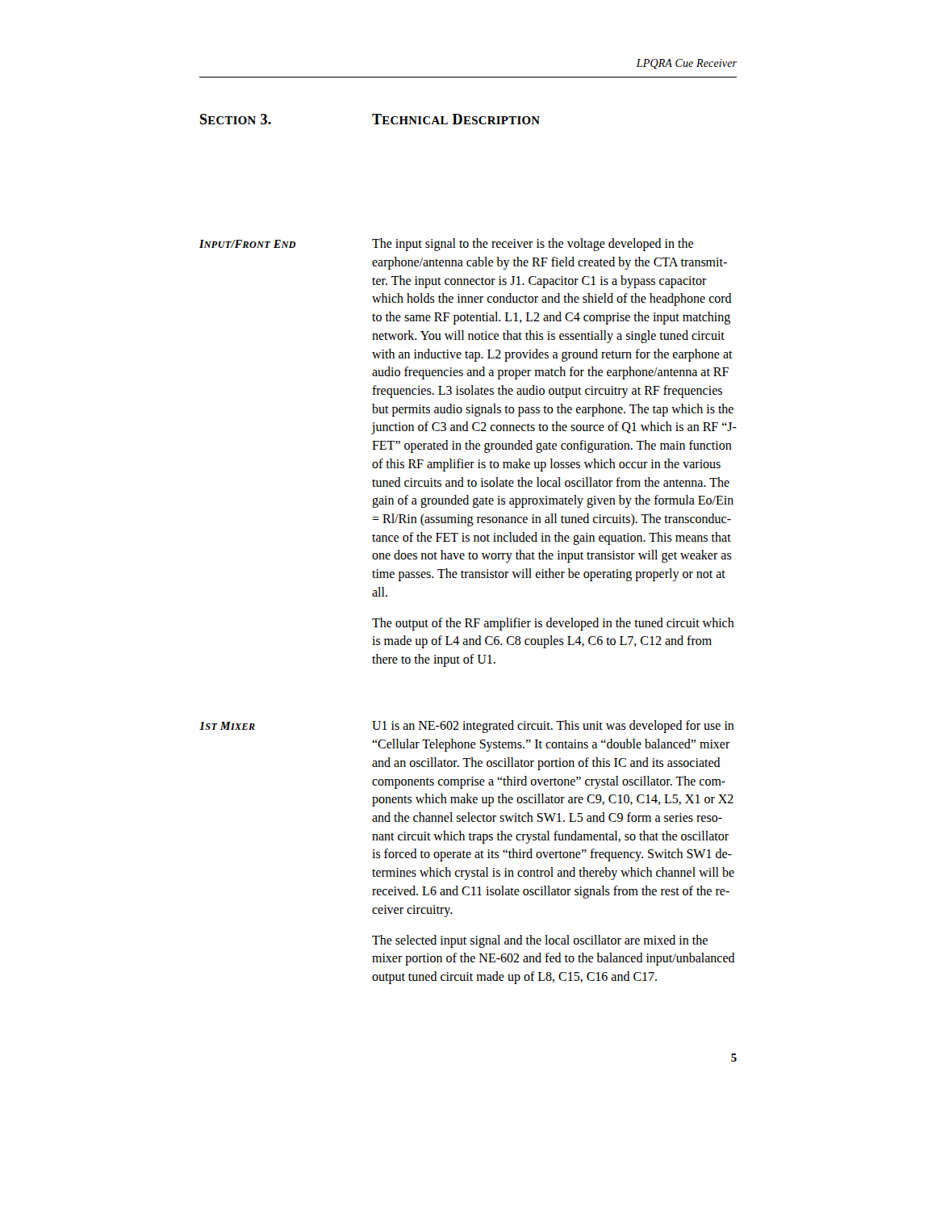LPQRA Cue Receiver
SECTION 3.
TECHNICAL DESCRIPTION
INPUT/FRONT END
The input signal to the receiver is the voltage developed in the earphone/antenna cable by the RF field created by the CTA transmitter. The input connector is J1. Capacitor C1 is a bypass capacitor which holds the inner conductor and the shield of the headphone cord to the same RF potential. L1, L2 and C4 comprise the input matching network. You will notice that this is essentially a single tuned circuit with an inductive tap. L2 provides a ground return for the earphone at audio frequencies and a proper match for the earphone/antenna at RF frequencies. L3 isolates the audio output circuitry at RF frequencies but permits audio signals to pass to the earphone. The tap which is the junction of C3 and C2 connects to the source of Q1 which is an RF “J-FET” operated in the grounded gate configuration. The main function of this RF amplifier is to make up losses which occur in the various tuned circuits and to isolate the local oscillator from the antenna. The gain of a grounded gate is approximately given by the formula Eo/Ein = Rl/Rin (assuming resonance in all tuned circuits). The transconductance of the FET is not included in the gain equation. This means that one does not have to worry that the input transistor will get weaker as time passes. The transistor will either be operating properly or not at all.
The output of the RF amplifier is developed in the tuned circuit which is made up of L4 and C6. C8 couples L4, C6 to L7, C12 and from there to the input of U1.
1ST MIXER
U1 is an NE-602 integrated circuit. This unit was developed for use in “Cellular Telephone Systems.” It contains a “double balanced” mixer and an oscillator. The oscillator portion of this IC and its associated components comprise a “third overtone” crystal oscillator. The components which make up the oscillator are C9, C10, C14, L5, X1 or X2 and the channel selector switch SW1. L5 and C9 form a series resonant circuit which traps the crystal fundamental, so that the oscillator is forced to operate at its “third overtone” frequency. Switch SW1 determines which crystal is in control and thereby which channel will be received. L6 and C11 isolate oscillator signals from the rest of the receiver circuitry.
The selected input signal and the local oscillator are mixed in the mixer portion of the NE-602 and fed to the balanced input/unbalanced output tuned circuit made up of L8, C15, C16 and C17.
5